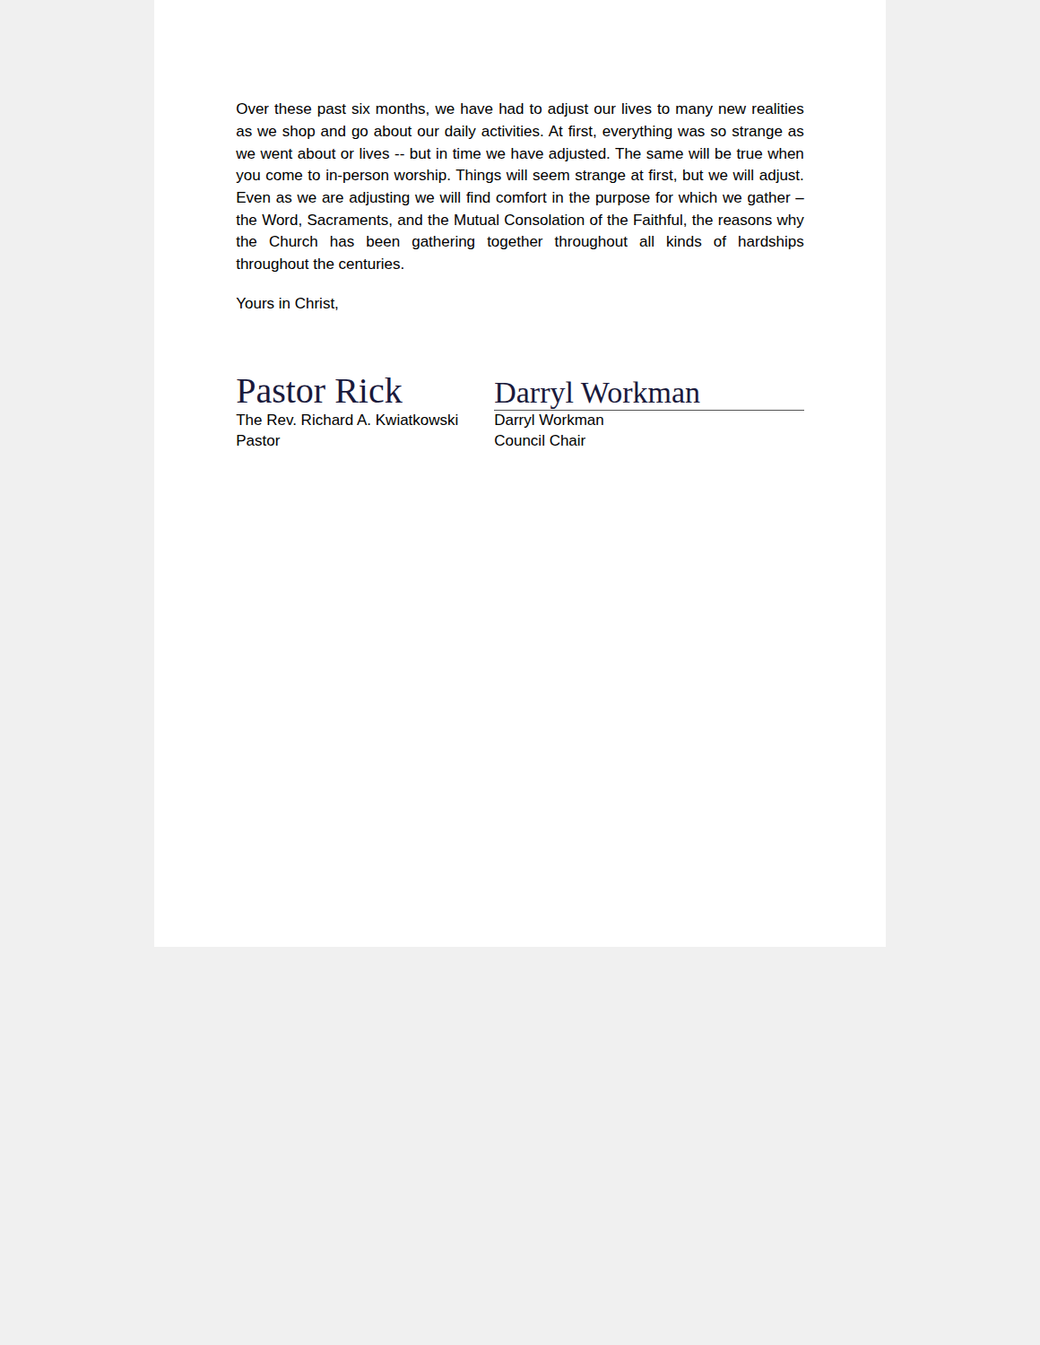Over these past six months, we have had to adjust our lives to many new realities as we shop and go about our daily activities. At first, everything was so strange as we went about or lives -- but in time we have adjusted. The same will be true when you come to in-person worship. Things will seem strange at first, but we will adjust. Even as we are adjusting we will find comfort in the purpose for which we gather – the Word, Sacraments, and the Mutual Consolation of the Faithful, the reasons why the Church has been gathering together throughout all kinds of hardships throughout the centuries.
Yours in Christ,
| Pastor Rick | Darryl Workman |
| The Rev. Richard A. Kwiatkowski Pastor | Darryl Workman Council Chair |